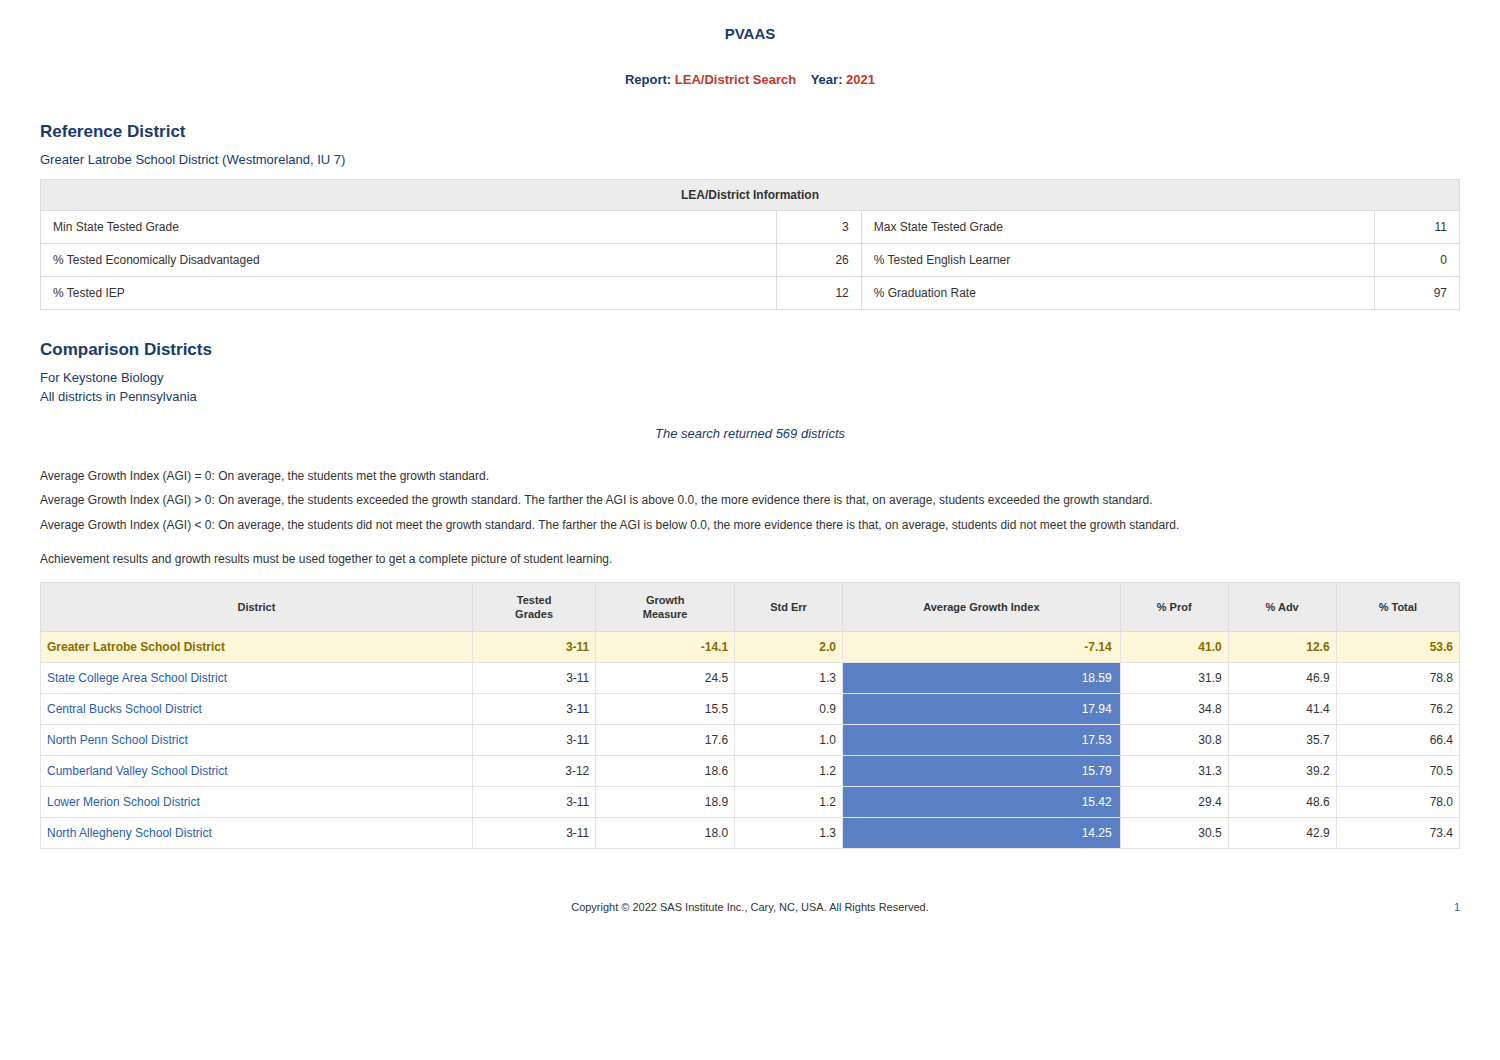PVAAS
Report: LEA/District Search Year: 2021
Reference District
Greater Latrobe School District (Westmoreland, IU 7)
| LEA/District Information |
| --- |
| Min State Tested Grade | 3 | Max State Tested Grade | 11 |
| % Tested Economically Disadvantaged | 26 | % Tested English Learner | 0 |
| % Tested IEP | 12 | % Graduation Rate | 97 |
Comparison Districts
For Keystone Biology
All districts in Pennsylvania
The search returned 569 districts
Average Growth Index (AGI) = 0: On average, the students met the growth standard.
Average Growth Index (AGI) > 0: On average, the students exceeded the growth standard. The farther the AGI is above 0.0, the more evidence there is that, on average, students exceeded the growth standard.
Average Growth Index (AGI) < 0: On average, the students did not meet the growth standard. The farther the AGI is below 0.0, the more evidence there is that, on average, students did not meet the growth standard.
Achievement results and growth results must be used together to get a complete picture of student learning.
| District | Tested Grades | Growth Measure | Std Err | Average Growth Index | % Prof | % Adv | % Total |
| --- | --- | --- | --- | --- | --- | --- | --- |
| Greater Latrobe School District | 3-11 | -14.1 | 2.0 | -7.14 | 41.0 | 12.6 | 53.6 |
| State College Area School District | 3-11 | 24.5 | 1.3 | 18.59 | 31.9 | 46.9 | 78.8 |
| Central Bucks School District | 3-11 | 15.5 | 0.9 | 17.94 | 34.8 | 41.4 | 76.2 |
| North Penn School District | 3-11 | 17.6 | 1.0 | 17.53 | 30.8 | 35.7 | 66.4 |
| Cumberland Valley School District | 3-12 | 18.6 | 1.2 | 15.79 | 31.3 | 39.2 | 70.5 |
| Lower Merion School District | 3-11 | 18.9 | 1.2 | 15.42 | 29.4 | 48.6 | 78.0 |
| North Allegheny School District | 3-11 | 18.0 | 1.3 | 14.25 | 30.5 | 42.9 | 73.4 |
Copyright © 2022 SAS Institute Inc., Cary, NC, USA. All Rights Reserved. 1